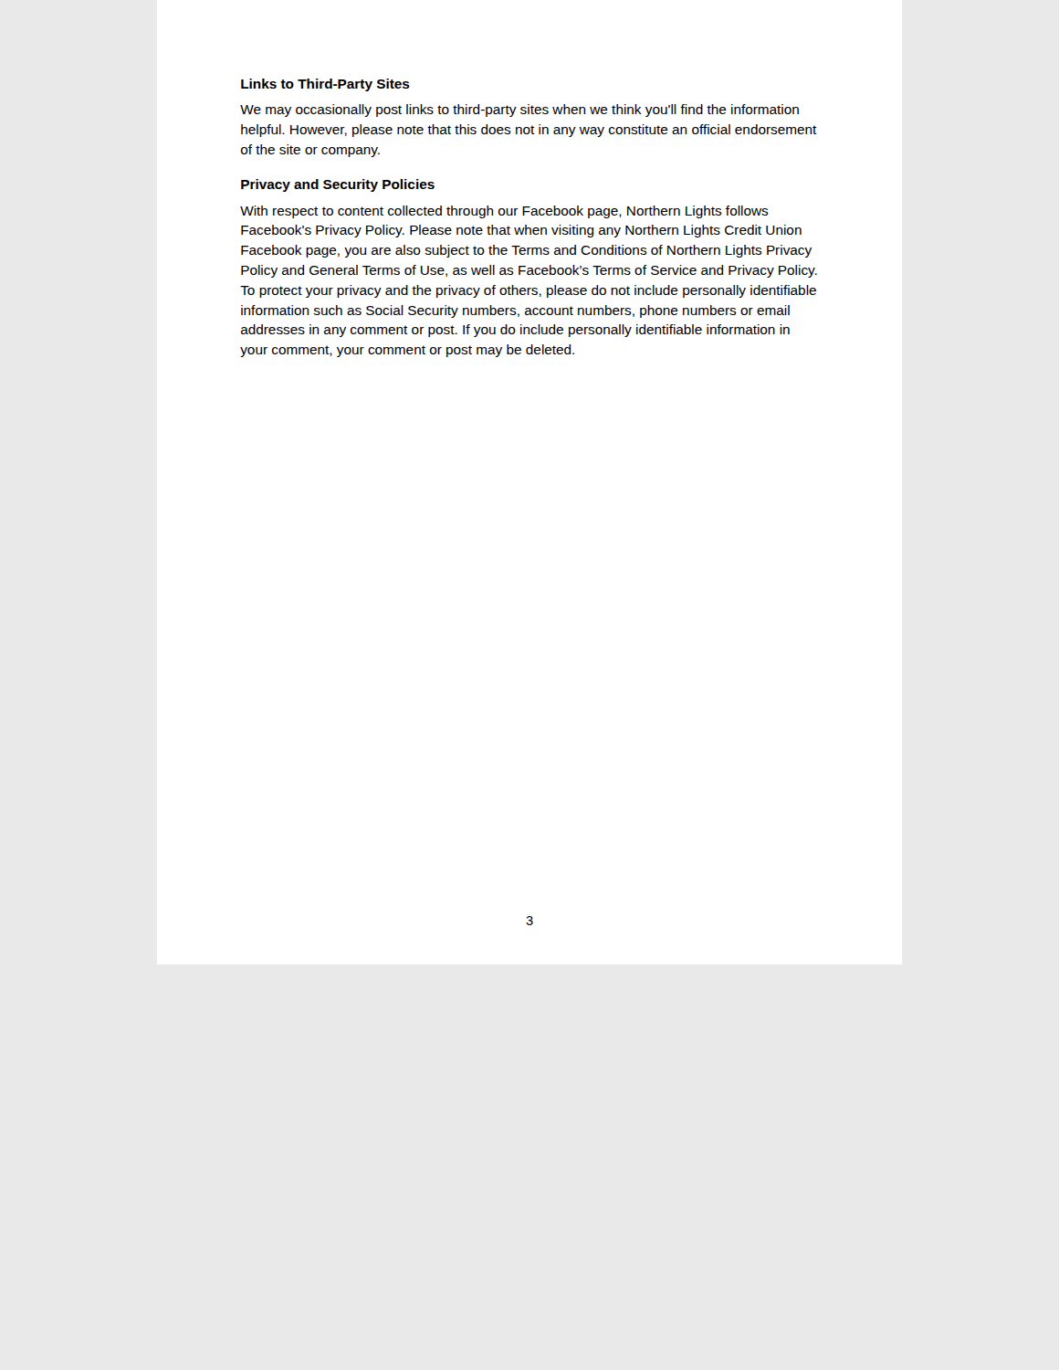Links to Third-Party Sites
We may occasionally post links to third-party sites when we think you'll find the information helpful. However, please note that this does not in any way constitute an official endorsement of the site or company.
Privacy and Security Policies
With respect to content collected through our Facebook page, Northern Lights follows Facebook's Privacy Policy. Please note that when visiting any Northern Lights Credit Union Facebook page, you are also subject to the Terms and Conditions of Northern Lights Privacy Policy and General Terms of Use, as well as Facebook’s Terms of Service and Privacy Policy. To protect your privacy and the privacy of others, please do not include personally identifiable information such as Social Security numbers, account numbers, phone numbers or email addresses in any comment or post. If you do include personally identifiable information in your comment, your comment or post may be deleted.
3